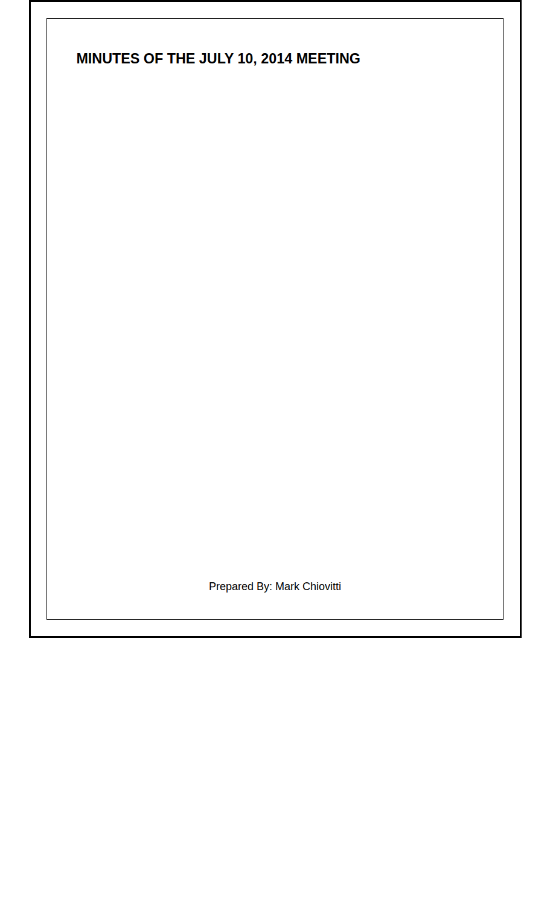MINUTES OF THE JULY 10, 2014 MEETING
Prepared By: Mark Chiovitti